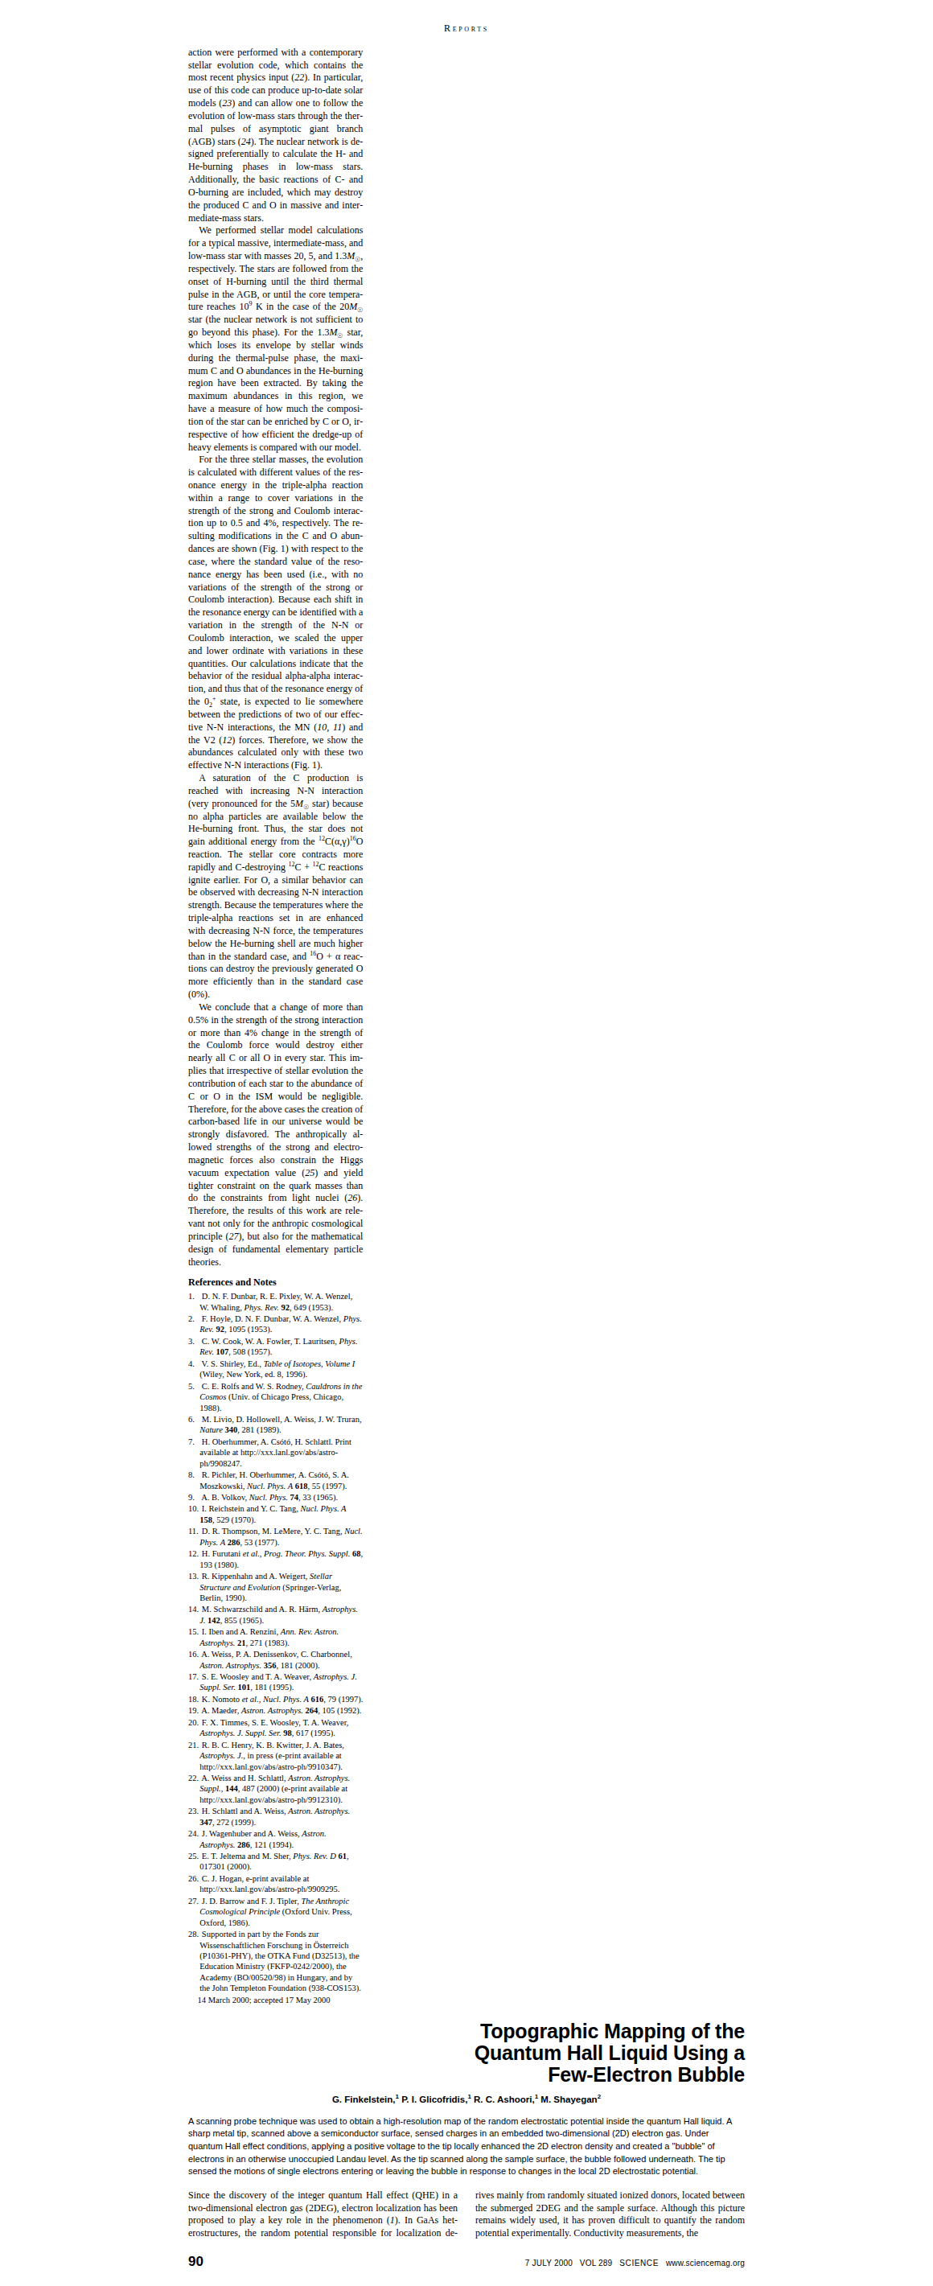Reports
action were performed with a contemporary stellar evolution code, which contains the most recent physics input (22). In particular, use of this code can produce up-to-date solar models (23) and can allow one to follow the evolution of low-mass stars through the thermal pulses of asymptotic giant branch (AGB) stars (24). The nuclear network is designed preferentially to calculate the H- and He-burning phases in low-mass stars. Additionally, the basic reactions of C- and O-burning are included, which may destroy the produced C and O in massive and intermediate-mass stars.
We performed stellar model calculations for a typical massive, intermediate-mass, and low-mass star with masses 20, 5, and 1.3M☉, respectively. The stars are followed from the onset of H-burning until the third thermal pulse in the AGB, or until the core temperature reaches 109 K in the case of the 20M☉ star (the nuclear network is not sufficient to go beyond this phase). For the 1.3M☉ star, which loses its envelope by stellar winds during the thermal-pulse phase, the maximum C and O abundances in the He-burning region have been extracted. By taking the maximum abundances in this region, we have a measure of how much the composition of the star can be enriched by C or O, irrespective of how efficient the dredge-up of heavy elements is compared with our model.
For the three stellar masses, the evolution is calculated with different values of the resonance energy in the triple-alpha reaction within a range to cover variations in the strength of the strong and Coulomb interaction up to 0.5 and 4%, respectively. The resulting modifications in the C and O abundances are shown (Fig. 1) with respect to the case, where the standard value of the resonance energy has been used (i.e., with no variations of the strength of the strong or Coulomb interaction). Because each shift in the resonance energy can be identified with a variation in the strength of the N-N or Coulomb interaction, we scaled the upper and lower ordinate with variations in these quantities. Our calculations indicate that the behavior of the residual alpha-alpha interaction, and thus that of the resonance energy of the 02+ state, is expected to lie somewhere between the predictions of two of our effective N-N interactions, the MN (10, 11) and the V2 (12) forces. Therefore, we show the abundances calculated only with these two effective N-N interactions (Fig. 1).
A saturation of the C production is reached with increasing N-N interaction (very pronounced for the 5M☉ star) because no alpha particles are available below the He-burning front. Thus, the star does not gain additional energy from the 12C(α,γ)16O reaction. The stellar core contracts more rapidly and C-destroying 12C + 12C reactions ignite earlier. For O, a similar behavior can be observed with decreasing N-N interaction strength. Because the temperatures where the triple-alpha reactions set in are enhanced with decreasing N-N force, the temperatures below the He-burning shell are much higher than in the standard case, and 16O + α reactions can destroy the previously generated O more efficiently than in the standard case (0%).
We conclude that a change of more than 0.5% in the strength of the strong interaction or more than 4% change in the strength of the Coulomb force would destroy either nearly all C or all O in every star. This implies that irrespective of stellar evolution the contribution of each star to the abundance of C or O in the ISM would be negligible. Therefore, for the above cases the creation of carbon-based life in our universe would be strongly disfavored. The anthropically allowed strengths of the strong and electromagnetic forces also constrain the Higgs vacuum expectation value (25) and yield tighter constraint on the quark masses than do the constraints from light nuclei (26). Therefore, the results of this work are relevant not only for the anthropic cosmological principle (27), but also for the mathematical design of fundamental elementary particle theories.
References and Notes
1. D. N. F. Dunbar, R. E. Pixley, W. A. Wenzel, W. Whaling, Phys. Rev. 92, 649 (1953).
2. F. Hoyle, D. N. F. Dunbar, W. A. Wenzel, Phys. Rev. 92, 1095 (1953).
3. C. W. Cook, W. A. Fowler, T. Lauritsen, Phys. Rev. 107, 508 (1957).
4. V. S. Shirley, Ed., Table of Isotopes, Volume I (Wiley, New York, ed. 8, 1996).
5. C. E. Rolfs and W. S. Rodney, Cauldrons in the Cosmos (Univ. of Chicago Press, Chicago, 1988).
6. M. Livio, D. Hollowell, A. Weiss, J. W. Truran, Nature 340, 281 (1989).
7. H. Oberhummer, A. Csótó, H. Schlattl. Print available at http://xxx.lanl.gov/abs/astro-ph/9908247.
8. R. Pichler, H. Oberhummer, A. Csótó, S. A. Moszkowski, Nucl. Phys. A 618, 55 (1997).
9. A. B. Volkov, Nucl. Phys. 74, 33 (1965).
10. I. Reichstein and Y. C. Tang, Nucl. Phys. A 158, 529 (1970).
11. D. R. Thompson, M. LeMere, Y. C. Tang, Nucl. Phys. A 286, 53 (1977).
12. H. Furutani et al., Prog. Theor. Phys. Suppl. 68, 193 (1980).
13. R. Kippenhahn and A. Weigert, Stellar Structure and Evolution (Springer-Verlag, Berlin, 1990).
14. M. Schwarzschild and A. R. Härm, Astrophys. J. 142, 855 (1965).
15. I. Iben and A. Renzini, Ann. Rev. Astron. Astrophys. 21, 271 (1983).
16. A. Weiss, P. A. Denissenkov, C. Charbonnel, Astron. Astrophys. 356, 181 (2000).
17. S. E. Woosley and T. A. Weaver, Astrophys. J. Suppl. Ser. 101, 181 (1995).
18. K. Nomoto et al., Nucl. Phys. A 616, 79 (1997).
19. A. Maeder, Astron. Astrophys. 264, 105 (1992).
20. F. X. Timmes, S. E. Woosley, T. A. Weaver, Astrophys. J. Suppl. Ser. 98, 617 (1995).
21. R. B. C. Henry, K. B. Kwitter, J. A. Bates, Astrophys. J., in press (e-print available at http://xxx.lanl.gov/abs/astro-ph/9910347).
22. A. Weiss and H. Schlattl, Astron. Astrophys. Suppl., 144, 487 (2000) (e-print available at http://xxx.lanl.gov/abs/astro-ph/9912310).
23. H. Schlattl and A. Weiss, Astron. Astrophys. 347, 272 (1999).
24. J. Wagenhuber and A. Weiss, Astron. Astrophys. 286, 121 (1994).
25. E. T. Jeltema and M. Sher, Phys. Rev. D 61, 017301 (2000).
26. C. J. Hogan, e-print available at http://xxx.lanl.gov/abs/astro-ph/9909295.
27. J. D. Barrow and F. J. Tipler, The Anthropic Cosmological Principle (Oxford Univ. Press, Oxford, 1986).
28. Supported in part by the Fonds zur Wissenschaftlichen Forschung in Österreich (P10361-PHY), the OTKA Fund (D32513), the Education Ministry (FKFP-0242/2000), the Academy (BO/00520/98) in Hungary, and by the John Templeton Foundation (938-COS153).
14 March 2000; accepted 17 May 2000
Topographic Mapping of the
Quantum Hall Liquid Using a
Few-Electron Bubble
G. Finkelstein,1 P. I. Glicofridis,1 R. C. Ashoori,1 M. Shayegan2
A scanning probe technique was used to obtain a high-resolution map of the random electrostatic potential inside the quantum Hall liquid. A sharp metal tip, scanned above a semiconductor surface, sensed charges in an embedded two-dimensional (2D) electron gas. Under quantum Hall effect conditions, applying a positive voltage to the tip locally enhanced the 2D electron density and created a "bubble" of electrons in an otherwise unoccupied Landau level. As the tip scanned along the sample surface, the bubble followed underneath. The tip sensed the motions of single electrons entering or leaving the bubble in response to changes in the local 2D electrostatic potential.
Since the discovery of the integer quantum Hall effect (QHE) in a two-dimensional electron gas (2DEG), electron localization has been proposed to play a key role in the phenomenon (1). In GaAs heterostructures, the random potential responsible for localization derives mainly from randomly situated ionized donors, located between the submerged 2DEG and the sample surface. Although this picture remains widely used, it has proven difficult to quantify the random potential experimentally. Conductivity measurements, the
90
7 JULY 2000 VOL 289 SCIENCE www.sciencemag.org